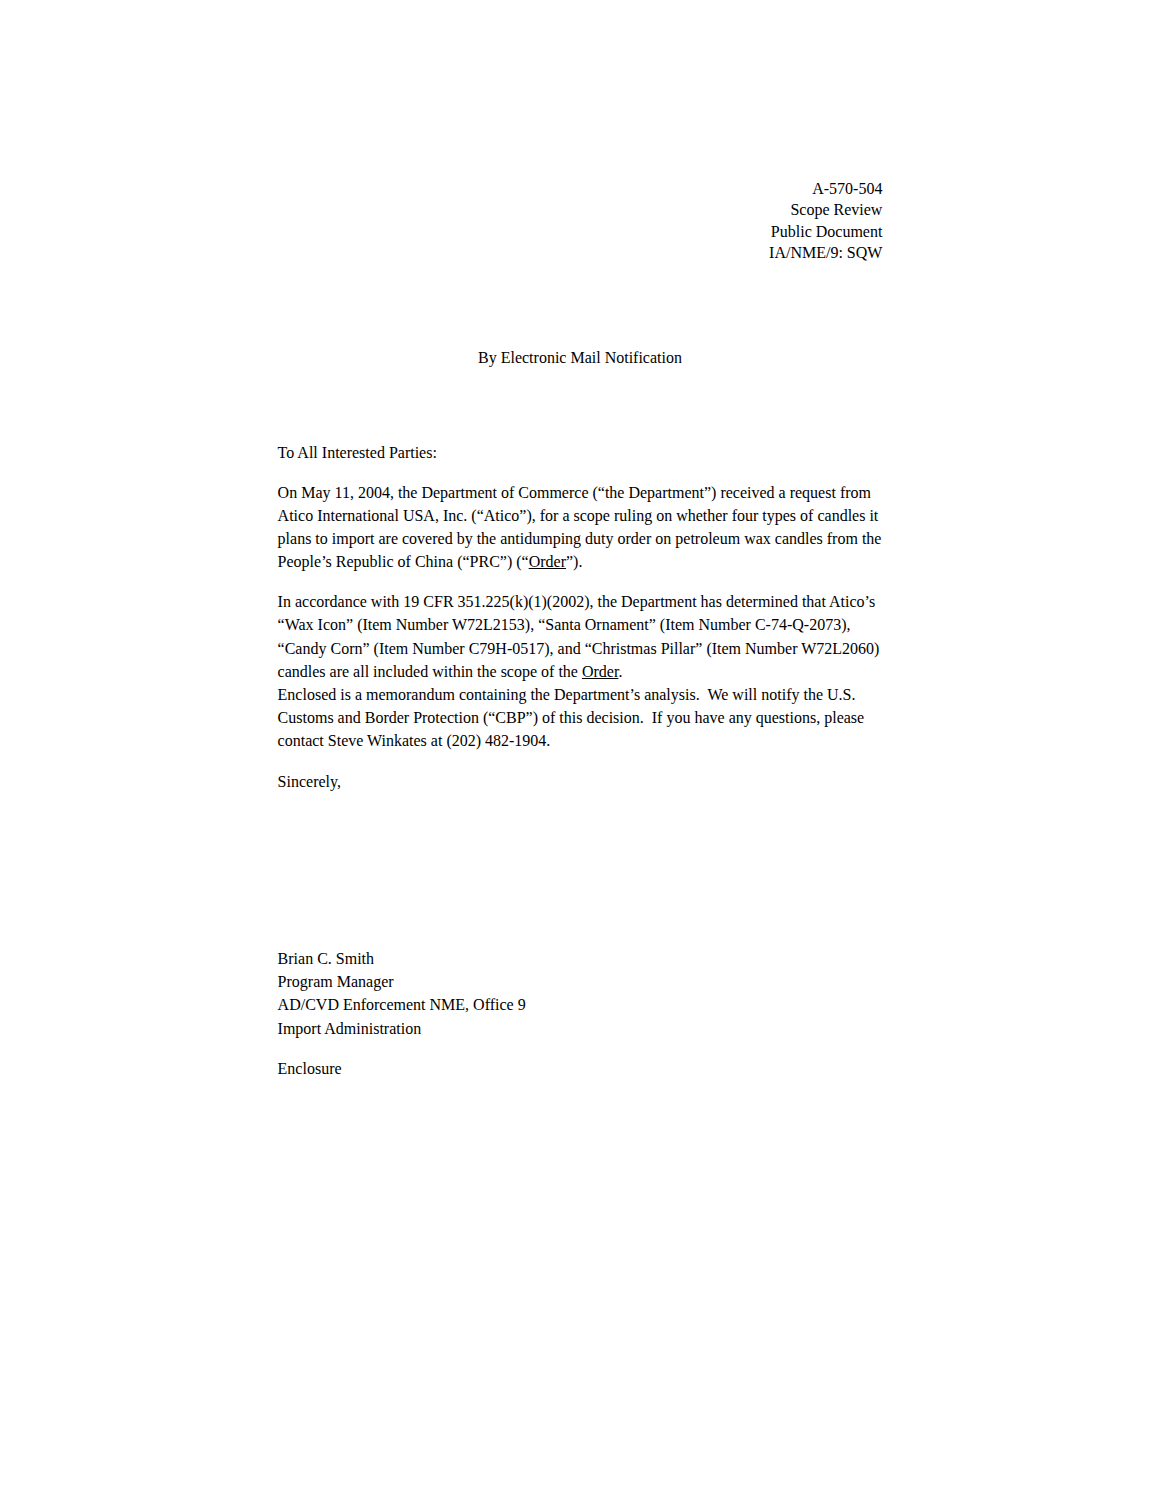A-570-504
Scope Review
Public Document
IA/NME/9: SQW
By Electronic Mail Notification
To All Interested Parties:
On May 11, 2004, the Department of Commerce (“the Department”) received a request from Atico International USA, Inc. (“Atico”), for a scope ruling on whether four types of candles it plans to import are covered by the antidumping duty order on petroleum wax candles from the People’s Republic of China (“PRC”) (“Order”).
In accordance with 19 CFR 351.225(k)(1)(2002), the Department has determined that Atico’s “Wax Icon” (Item Number W72L2153), “Santa Ornament” (Item Number C-74-Q-2073), “Candy Corn” (Item Number C79H-0517), and “Christmas Pillar” (Item Number W72L2060) candles are all included within the scope of the Order.
Enclosed is a memorandum containing the Department’s analysis. We will notify the U.S. Customs and Border Protection (“CBP”) of this decision. If you have any questions, please contact Steve Winkates at (202) 482-1904.
Sincerely,
Brian C. Smith
Program Manager
AD/CVD Enforcement NME, Office 9
Import Administration
Enclosure